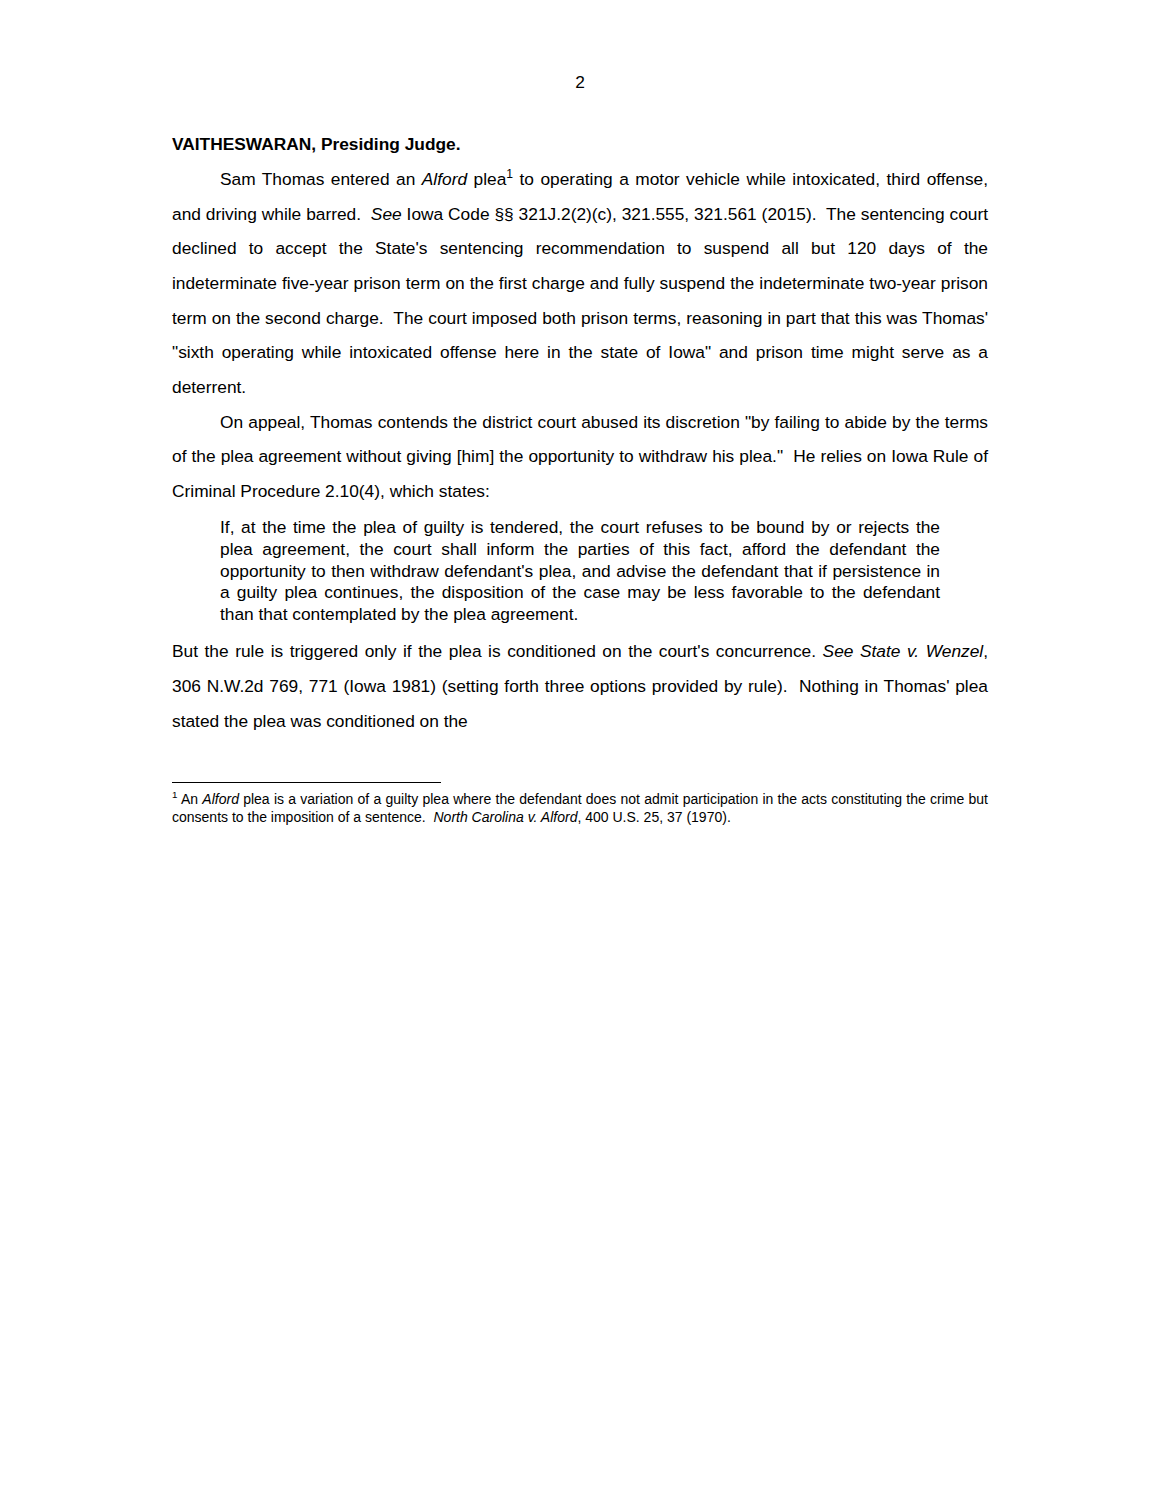2
VAITHESWARAN, Presiding Judge.
Sam Thomas entered an Alford plea1 to operating a motor vehicle while intoxicated, third offense, and driving while barred. See Iowa Code §§ 321J.2(2)(c), 321.555, 321.561 (2015). The sentencing court declined to accept the State's sentencing recommendation to suspend all but 120 days of the indeterminate five-year prison term on the first charge and fully suspend the indeterminate two-year prison term on the second charge. The court imposed both prison terms, reasoning in part that this was Thomas' "sixth operating while intoxicated offense here in the state of Iowa" and prison time might serve as a deterrent.
On appeal, Thomas contends the district court abused its discretion "by failing to abide by the terms of the plea agreement without giving [him] the opportunity to withdraw his plea." He relies on Iowa Rule of Criminal Procedure 2.10(4), which states:
If, at the time the plea of guilty is tendered, the court refuses to be bound by or rejects the plea agreement, the court shall inform the parties of this fact, afford the defendant the opportunity to then withdraw defendant's plea, and advise the defendant that if persistence in a guilty plea continues, the disposition of the case may be less favorable to the defendant than that contemplated by the plea agreement.
But the rule is triggered only if the plea is conditioned on the court's concurrence. See State v. Wenzel, 306 N.W.2d 769, 771 (Iowa 1981) (setting forth three options provided by rule). Nothing in Thomas' plea stated the plea was conditioned on the
1 An Alford plea is a variation of a guilty plea where the defendant does not admit participation in the acts constituting the crime but consents to the imposition of a sentence. North Carolina v. Alford, 400 U.S. 25, 37 (1970).